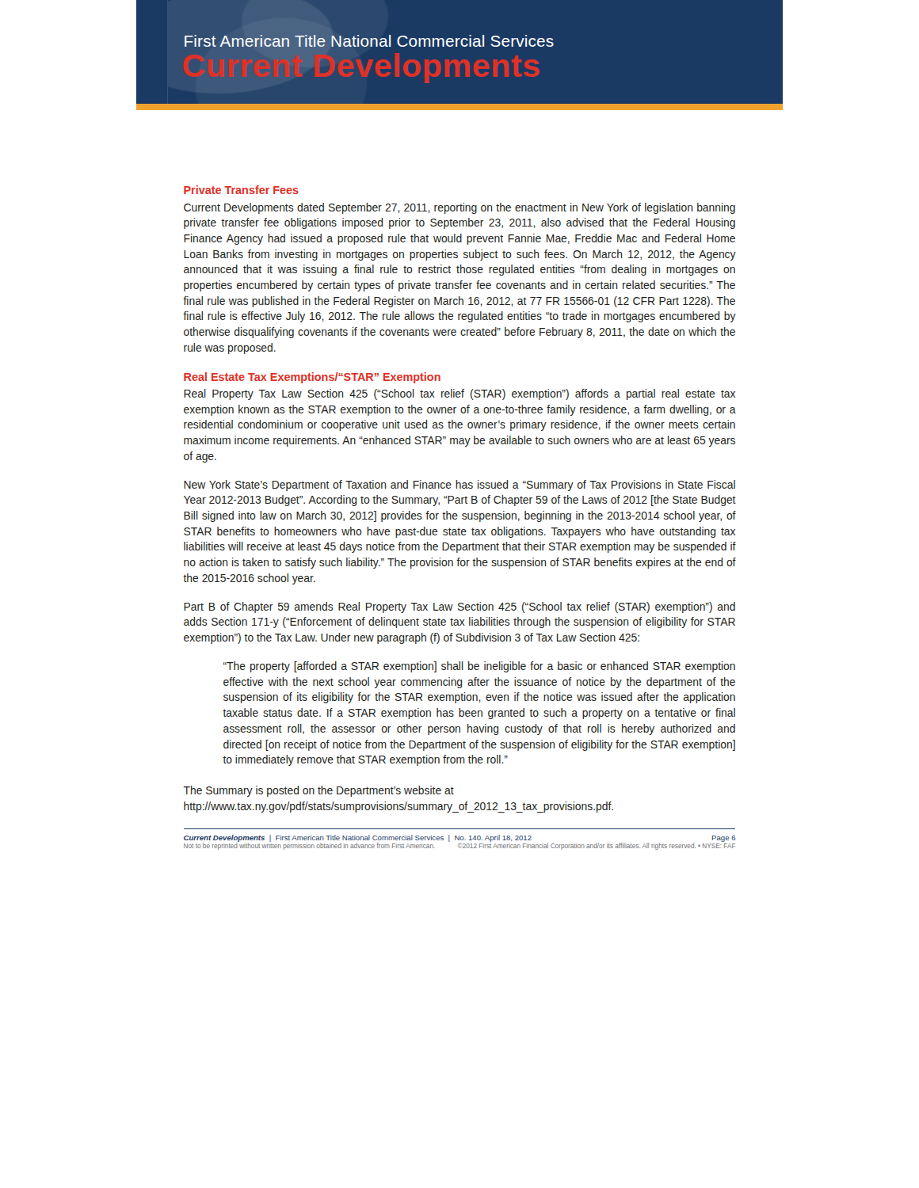First American Title National Commercial Services
Current Developments
Private Transfer Fees
Current Developments dated September 27, 2011, reporting on the enactment in New York of legislation banning private transfer fee obligations imposed prior to September 23, 2011, also advised that the Federal Housing Finance Agency had issued a proposed rule that would prevent Fannie Mae, Freddie Mac and Federal Home Loan Banks from investing in mortgages on properties subject to such fees. On March 12, 2012, the Agency announced that it was issuing a final rule to restrict those regulated entities “from dealing in mortgages on properties encumbered by certain types of private transfer fee covenants and in certain related securities.” The final rule was published in the Federal Register on March 16, 2012, at 77 FR 15566-01 (12 CFR Part 1228). The final rule is effective July 16, 2012. The rule allows the regulated entities “to trade in mortgages encumbered by otherwise disqualifying covenants if the covenants were created” before February 8, 2011, the date on which the rule was proposed.
Real Estate Tax Exemptions/“STAR” Exemption
Real Property Tax Law Section 425 (“School tax relief (STAR) exemption”) affords a partial real estate tax exemption known as the STAR exemption to the owner of a one-to-three family residence, a farm dwelling, or a residential condominium or cooperative unit used as the owner’s primary residence, if the owner meets certain maximum income requirements. An “enhanced STAR” may be available to such owners who are at least 65 years of age.
New York State’s Department of Taxation and Finance has issued a “Summary of Tax Provisions in State Fiscal Year 2012-2013 Budget”. According to the Summary, “Part B of Chapter 59 of the Laws of 2012 [the State Budget Bill signed into law on March 30, 2012] provides for the suspension, beginning in the 2013-2014 school year, of STAR benefits to homeowners who have past-due state tax obligations. Taxpayers who have outstanding tax liabilities will receive at least 45 days notice from the Department that their STAR exemption may be suspended if no action is taken to satisfy such liability.” The provision for the suspension of STAR benefits expires at the end of the 2015-2016 school year.
Part B of Chapter 59 amends Real Property Tax Law Section 425 (“School tax relief (STAR) exemption”) and adds Section 171-y (“Enforcement of delinquent state tax liabilities through the suspension of eligibility for STAR exemption”) to the Tax Law. Under new paragraph (f) of Subdivision 3 of Tax Law Section 425:
“The property [afforded a STAR exemption] shall be ineligible for a basic or enhanced STAR exemption effective with the next school year commencing after the issuance of notice by the department of the suspension of its eligibility for the STAR exemption, even if the notice was issued after the application taxable status date. If a STAR exemption has been granted to such a property on a tentative or final assessment roll, the assessor or other person having custody of that roll is hereby authorized and directed [on receipt of notice from the Department of the suspension of eligibility for the STAR exemption] to immediately remove that STAR exemption from the roll.”
The Summary is posted on the Department’s website at
http://www.tax.ny.gov/pdf/stats/sumprovisions/summary_of_2012_13_tax_provisions.pdf.
Current Developments | First American Title National Commercial Services | No. 140. April 18, 2012
Page 6
Not to be reprinted without written permission obtained in advance from First American.
©2012 First American Financial Corporation and/or its affiliates. All rights reserved. • NYSE: FAF